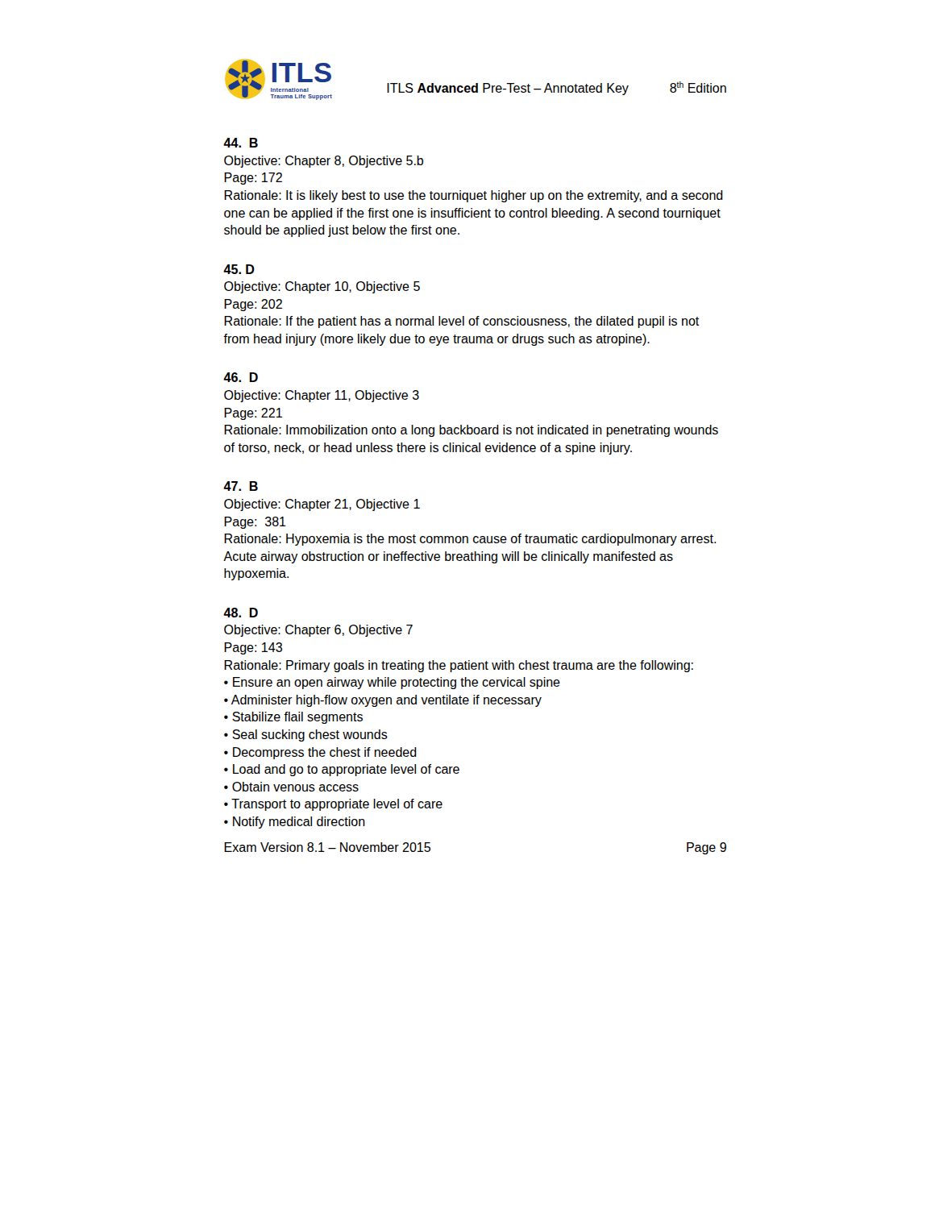ITLS
International
Trauma Life Support
ITLS Advanced Pre-Test – Annotated Key
8th Edition
44. B
Objective: Chapter 8, Objective 5.b
Page: 172
Rationale: It is likely best to use the tourniquet higher up on the extremity, and a second one can be applied if the first one is insufficient to control bleeding. A second tourniquet should be applied just below the first one.
45. D
Objective: Chapter 10, Objective 5
Page: 202
Rationale: If the patient has a normal level of consciousness, the dilated pupil is not from head injury (more likely due to eye trauma or drugs such as atropine).
46. D
Objective: Chapter 11, Objective 3
Page: 221
Rationale: Immobilization onto a long backboard is not indicated in penetrating wounds of torso, neck, or head unless there is clinical evidence of a spine injury.
47. B
Objective: Chapter 21, Objective 1
Page: 381
Rationale: Hypoxemia is the most common cause of traumatic cardiopulmonary arrest. Acute airway obstruction or ineffective breathing will be clinically manifested as hypoxemia.
48. D
Objective: Chapter 6, Objective 7
Page: 143
Rationale: Primary goals in treating the patient with chest trauma are the following:
• Ensure an open airway while protecting the cervical spine
• Administer high-flow oxygen and ventilate if necessary
• Stabilize flail segments
• Seal sucking chest wounds
• Decompress the chest if needed
• Load and go to appropriate level of care
• Obtain venous access
• Transport to appropriate level of care
• Notify medical direction
Exam Version 8.1 – November 2015
Page 9